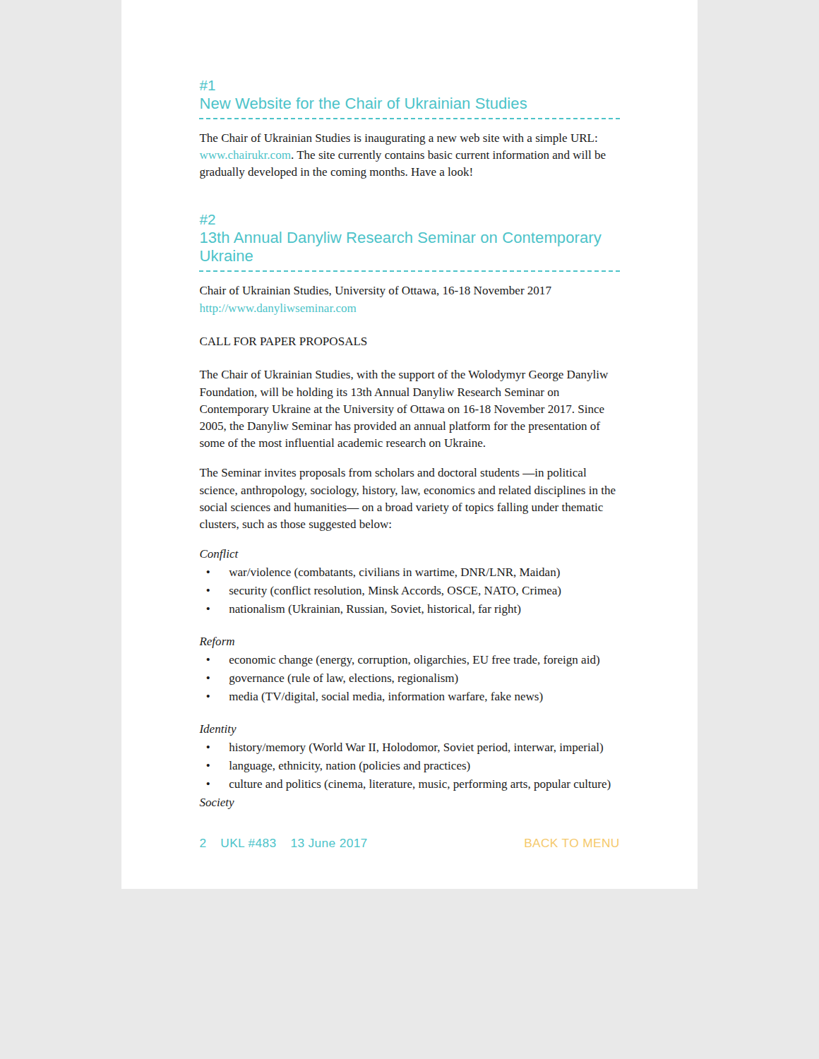#1
New Website for the Chair of Ukrainian Studies
The Chair of Ukrainian Studies is inaugurating a new web site with a simple URL: www.chairukr.com. The site currently contains basic current information and will be gradually developed in the coming months. Have a look!
#2
13th Annual Danyliw Research Seminar on Contemporary Ukraine
Chair of Ukrainian Studies, University of Ottawa, 16-18 November 2017
http://www.danyliwseminar.com
CALL FOR PAPER PROPOSALS
The Chair of Ukrainian Studies, with the support of the Wolodymyr George Danyliw Foundation, will be holding its 13th Annual Danyliw Research Seminar on Contemporary Ukraine at the University of Ottawa on 16-18 November 2017. Since 2005, the Danyliw Seminar has provided an annual platform for the presentation of some of the most influential academic research on Ukraine.
The Seminar invites proposals from scholars and doctoral students —in political science, anthropology, sociology, history, law, economics and related disciplines in the social sciences and humanities— on a broad variety of topics falling under thematic clusters, such as those suggested below:
Conflict
war/violence (combatants, civilians in wartime, DNR/LNR, Maidan)
security (conflict resolution, Minsk Accords, OSCE, NATO, Crimea)
nationalism (Ukrainian, Russian, Soviet, historical, far right)
Reform
economic change (energy, corruption, oligarchies, EU free trade, foreign aid)
governance (rule of law, elections, regionalism)
media (TV/digital, social media, information warfare, fake news)
Identity
history/memory (World War II, Holodomor, Soviet period, interwar, imperial)
language, ethnicity, nation (policies and practices)
culture and politics (cinema, literature, music, performing arts, popular culture)
Society
2 UKL #48313 June 2017
BACK TO MENU